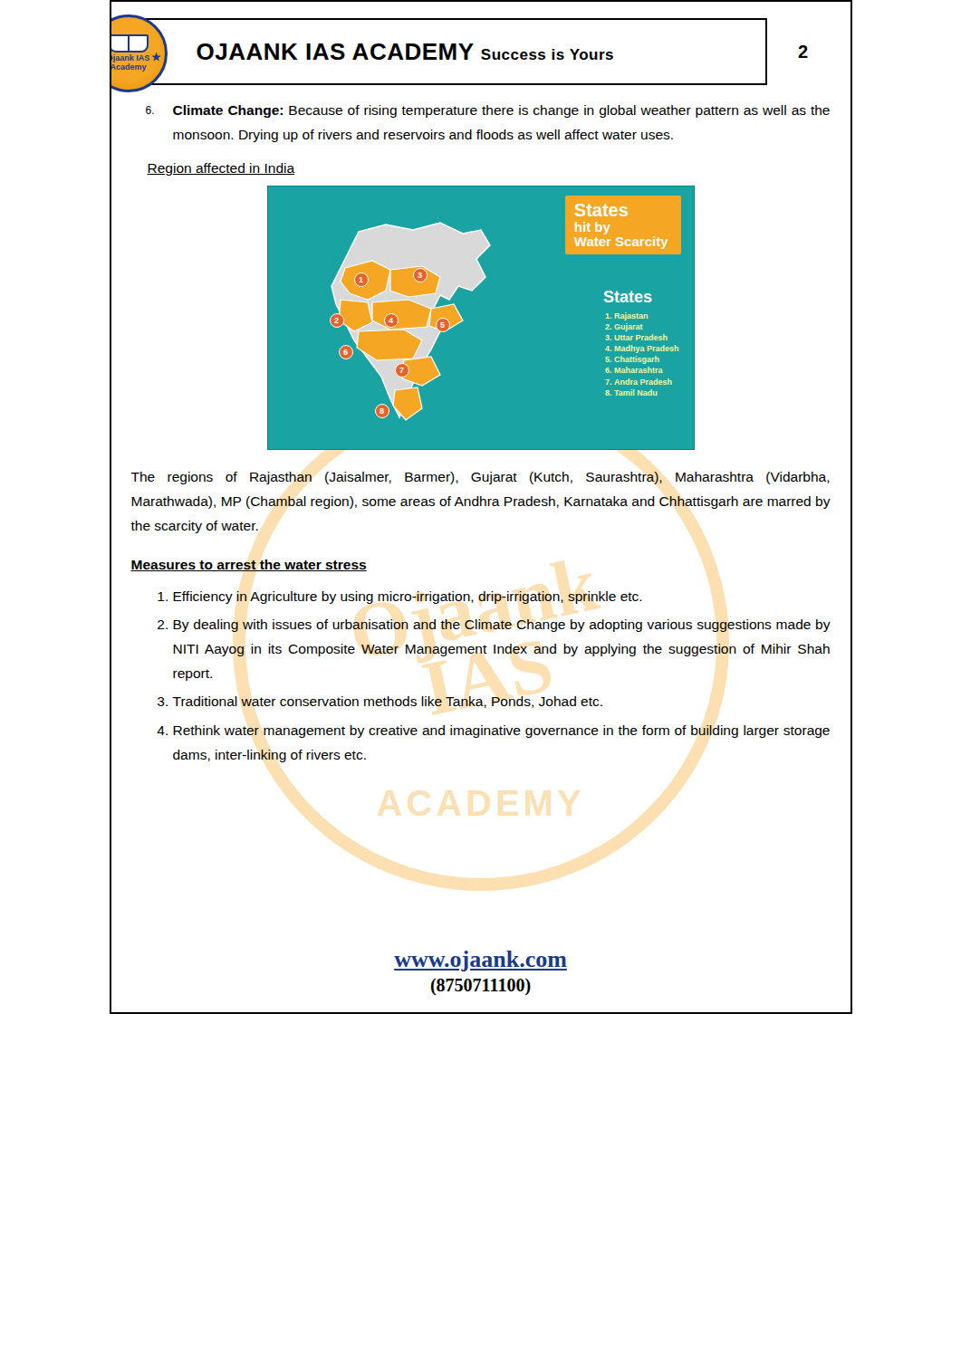Ojaank IAS
Academy
★ ★
OJAANK IAS ACADEMY Success is Yours
2
Ojaank
IAS
ACADEMY
Climate Change: Because of rising temperature there is change in global weather pattern as well as the monsoon. Drying up of rivers and reservoirs and floods as well affect water uses.
Region affected in India
States hit by
Water Scarcity
1
2
3
4
5
6
7
8
States
Rajastan
Gujarat
Uttar Pradesh
Madhya Pradesh
Chattisgarh
Maharashtra
Andra Pradesh
Tamil Nadu
The regions of Rajasthan (Jaisalmer, Barmer), Gujarat (Kutch, Saurashtra), Maharashtra (Vidarbha, Marathwada), MP (Chambal region), some areas of Andhra Pradesh, Karnataka and Chhattisgarh are marred by the scarcity of water.
Measures to arrest the water stress
Efficiency in Agriculture by using micro-irrigation, drip-irrigation, sprinkle etc.
By dealing with issues of urbanisation and the Climate Change by adopting various suggestions made by NITI Aayog in its Composite Water Management Index and by applying the suggestion of Mihir Shah report.
Traditional water conservation methods like Tanka, Ponds, Johad etc.
Rethink water management by creative and imaginative governance in the form of building larger storage dams, inter-linking of rivers etc.
www.ojaank.com
(8750711100)